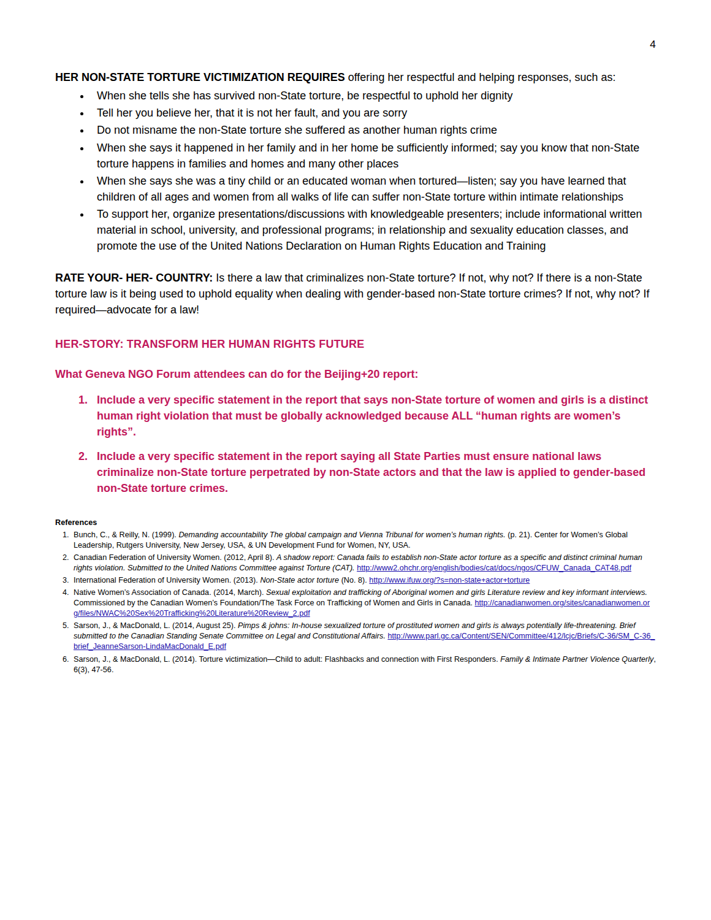4
HER NON-STATE TORTURE VICTIMIZATION REQUIRES offering her respectful and helping responses, such as:
When she tells she has survived non-State torture, be respectful to uphold her dignity
Tell her you believe her, that it is not her fault, and you are sorry
Do not misname the non-State torture she suffered as another human rights crime
When she says it happened in her family and in her home be sufficiently informed; say you know that non-State torture happens in families and homes and many other places
When she says she was a tiny child or an educated woman when tortured—listen; say you have learned that children of all ages and women from all walks of life can suffer non-State torture within intimate relationships
To support her, organize presentations/discussions with knowledgeable presenters; include informational written material in school, university, and professional programs; in relationship and sexuality education classes, and promote the use of the United Nations Declaration on Human Rights Education and Training
RATE YOUR- HER- COUNTRY: Is there a law that criminalizes non-State torture? If not, why not? If there is a non-State torture law is it being used to uphold equality when dealing with gender-based non-State torture crimes? If not, why not? If required—advocate for a law!
HER-STORY: TRANSFORM HER HUMAN RIGHTS FUTURE
What Geneva NGO Forum attendees can do for the Beijing+20 report:
Include a very specific statement in the report that says non-State torture of women and girls is a distinct human right violation that must be globally acknowledged because ALL “human rights are women’s rights”.
Include a very specific statement in the report saying all State Parties must ensure national laws criminalize non-State torture perpetrated by non-State actors and that the law is applied to gender-based non-State torture crimes.
References
Bunch, C., & Reilly, N. (1999). Demanding accountability The global campaign and Vienna Tribunal for women’s human rights. (p. 21). Center for Women’s Global Leadership, Rutgers University, New Jersey, USA, & UN Development Fund for Women, NY, USA.
Canadian Federation of University Women. (2012, April 8). A shadow report: Canada fails to establish non-State actor torture as a specific and distinct criminal human rights violation. Submitted to the United Nations Committee against Torture (CAT). http://www2.ohchr.org/english/bodies/cat/docs/ngos/CFUW_Canada_CAT48.pdf
International Federation of University Women. (2013). Non-State actor torture (No. 8). http://www.ifuw.org/?s=non-state+actor+torture
Native Women’s Association of Canada. (2014, March). Sexual exploitation and trafficking of Aboriginal women and girls Literature review and key informant interviews. Commissioned by the Canadian Women’s Foundation/The Task Force on Trafficking of Women and Girls in Canada. http://canadianwomen.org/sites/canadianwomen.org/files/NWAC%20Sex%20Trafficking%20Literature%20Review_2.pdf
Sarson, J., & MacDonald, L. (2014, August 25). Pimps & johns: In-house sexualized torture of prostituted women and girls is always potentially life-threatening. Brief submitted to the Canadian Standing Senate Committee on Legal and Constitutional Affairs. http://www.parl.gc.ca/Content/SEN/Committee/412/lcjc/Briefs/C-36/SM_C-36_brief_JeanneSarson-LindaMacDonald_E.pdf
Sarson, J., & MacDonald, L. (2014). Torture victimization—Child to adult: Flashbacks and connection with First Responders. Family & Intimate Partner Violence Quarterly, 6(3), 47-56.